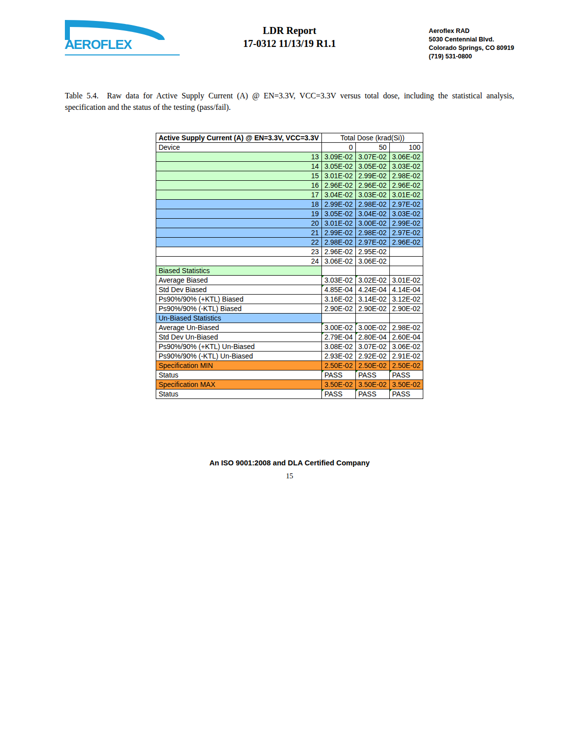AEROFLEX
LDR Report
17-0312 11/13/19 R1.1
Aeroflex RAD
5030 Centennial Blvd.
Colorado Springs, CO 80919
(719) 531-0800
Table 5.4. Raw data for Active Supply Current (A) @ EN=3.3V, VCC=3.3V versus total dose, including the statistical analysis, specification and the status of the testing (pass/fail).
| Active Supply Current (A) @ EN=3.3V, VCC=3.3V | Total Dose (krad(Si)) |
| Device | 0 | 50 | 100 |
| 13 | 3.09E-02 | 3.07E-02 | 3.06E-02 |
| 14 | 3.05E-02 | 3.05E-02 | 3.03E-02 |
| 15 | 3.01E-02 | 2.99E-02 | 2.98E-02 |
| 16 | 2.96E-02 | 2.96E-02 | 2.96E-02 |
| 17 | 3.04E-02 | 3.03E-02 | 3.01E-02 |
| 18 | 2.99E-02 | 2.98E-02 | 2.97E-02 |
| 19 | 3.05E-02 | 3.04E-02 | 3.03E-02 |
| 20 | 3.01E-02 | 3.00E-02 | 2.99E-02 |
| 21 | 2.99E-02 | 2.98E-02 | 2.97E-02 |
| 22 | 2.98E-02 | 2.97E-02 | 2.96E-02 |
| 23 | 2.96E-02 | 2.95E-02 | |
| 24 | 3.06E-02 | 3.06E-02 | |
| Biased Statistics | | | |
| Average Biased | 3.03E-02 | 3.02E-02 | 3.01E-02 |
| Std Dev Biased | 4.85E-04 | 4.24E-04 | 4.14E-04 |
| Ps90%/90% (+KTL) Biased | 3.16E-02 | 3.14E-02 | 3.12E-02 |
| Ps90%/90% (-KTL) Biased | 2.90E-02 | 2.90E-02 | 2.90E-02 |
| Un-Biased Statistics | | | |
| Average Un-Biased | 3.00E-02 | 3.00E-02 | 2.98E-02 |
| Std Dev Un-Biased | 2.79E-04 | 2.80E-04 | 2.60E-04 |
| Ps90%/90% (+KTL) Un-Biased | 3.08E-02 | 3.07E-02 | 3.06E-02 |
| Ps90%/90% (-KTL) Un-Biased | 2.93E-02 | 2.92E-02 | 2.91E-02 |
| Specification MIN | 2.50E-02 | 2.50E-02 | 2.50E-02 |
| Status | PASS | PASS | PASS |
| Specification MAX | 3.50E-02 | 3.50E-02 | 3.50E-02 |
| Status | PASS | PASS | PASS |
An ISO 9001:2008 and DLA Certified Company
15